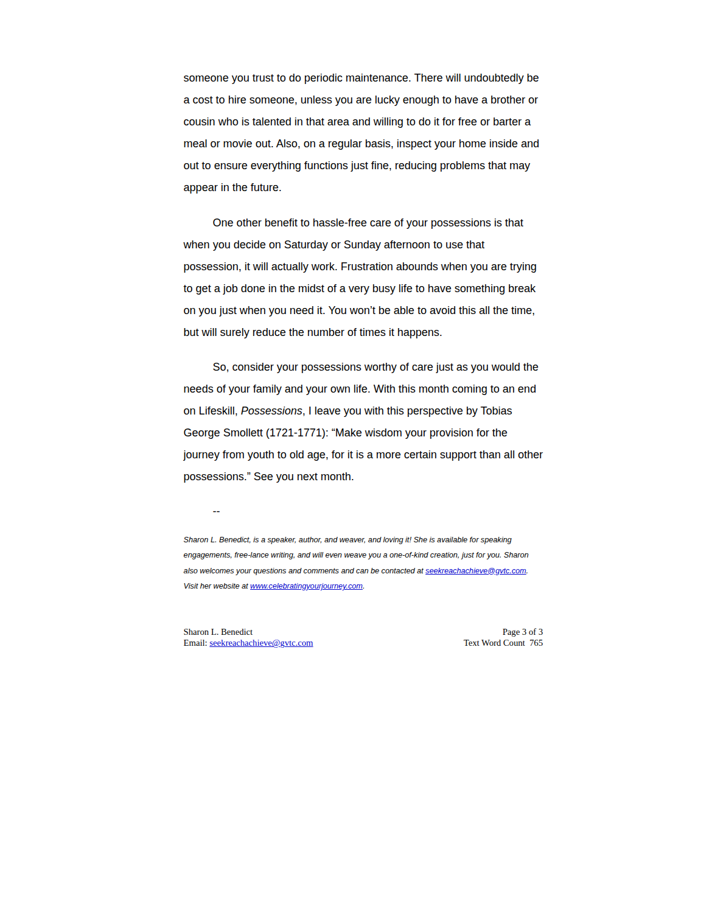someone you trust to do periodic maintenance. There will undoubtedly be a cost to hire someone, unless you are lucky enough to have a brother or cousin who is talented in that area and willing to do it for free or barter a meal or movie out. Also, on a regular basis, inspect your home inside and out to ensure everything functions just fine, reducing problems that may appear in the future.
One other benefit to hassle-free care of your possessions is that when you decide on Saturday or Sunday afternoon to use that possession, it will actually work. Frustration abounds when you are trying to get a job done in the midst of a very busy life to have something break on you just when you need it. You won’t be able to avoid this all the time, but will surely reduce the number of times it happens.
So, consider your possessions worthy of care just as you would the needs of your family and your own life. With this month coming to an end on Lifeskill, Possessions, I leave you with this perspective by Tobias George Smollett (1721-1771): “Make wisdom your provision for the journey from youth to old age, for it is a more certain support than all other possessions.” See you next month.
--
Sharon L. Benedict, is a speaker, author, and weaver, and loving it! She is available for speaking engagements, free-lance writing, and will even weave you a one-of-kind creation, just for you. Sharon also welcomes your questions and comments and can be contacted at seekreachachieve@gvtc.com. Visit her website at www.celebratingyourjourney.com.
Sharon L. Benedict
Email: seekreachachieve@gvtc.com
Page 3 of 3
Text Word Count 765